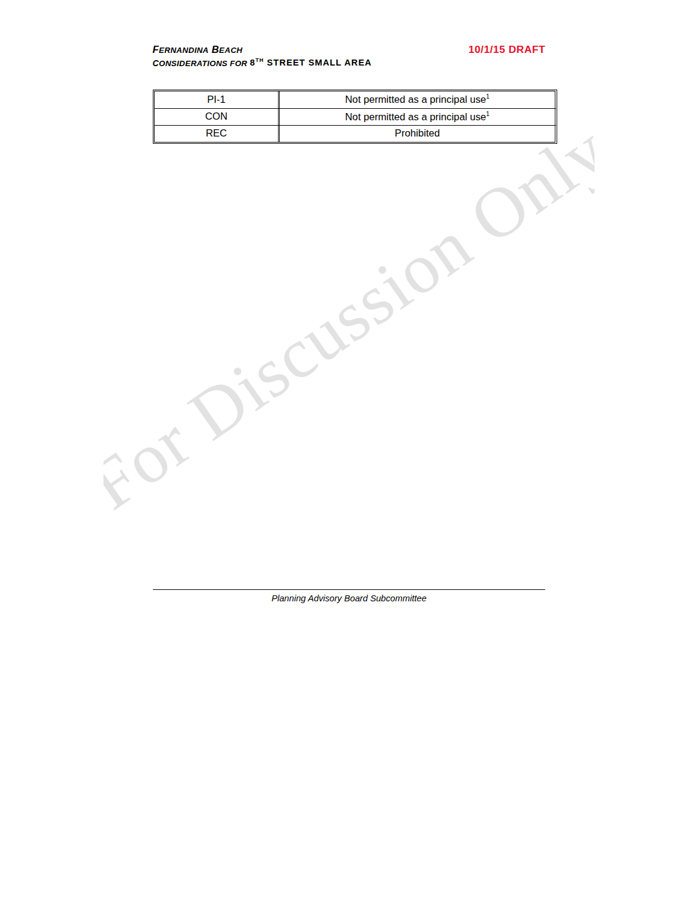For Discussion Only
FERNANDINA BEACH
CONSIDERATIONS FOR 8TH STREET SMALL AREA
10/1/15 DRAFT
| PI-1 | Not permitted as a principal use 1 |
| CON | Not permitted as a principal use 1 |
| REC | Prohibited |
Planning Advisory Board Subcommittee